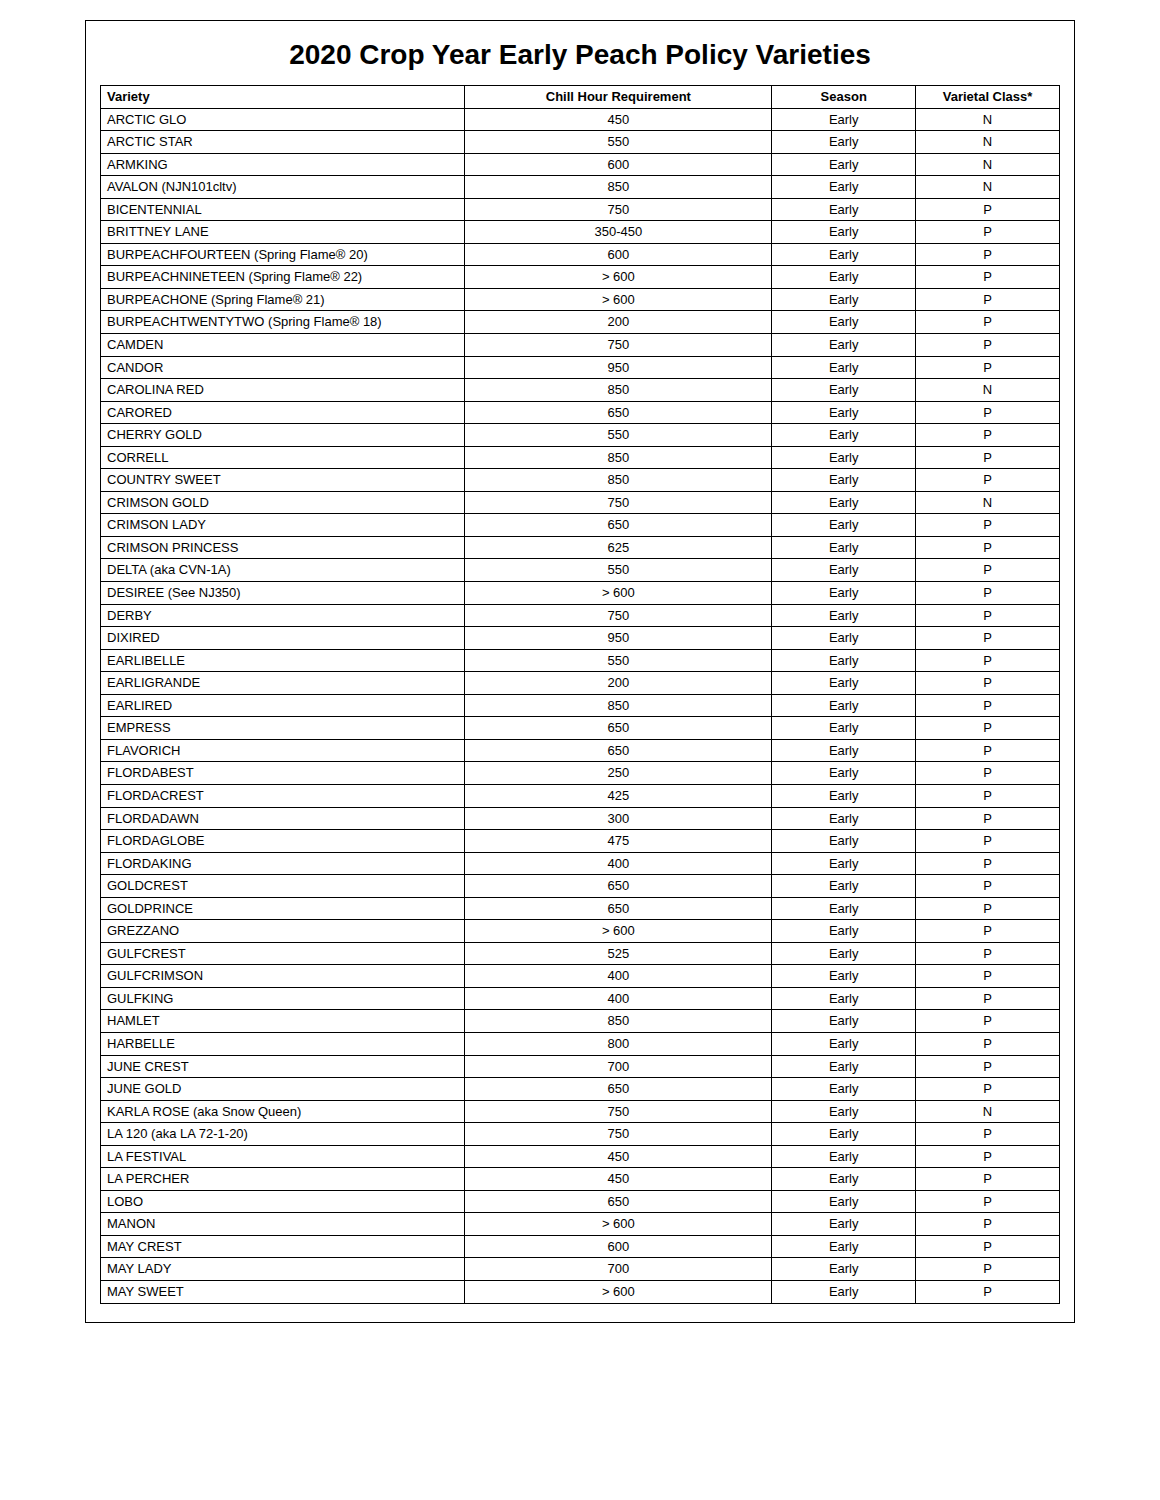2020 Crop Year Early Peach Policy Varieties
| Variety | Chill Hour Requirement | Season | Varietal Class* |
| --- | --- | --- | --- |
| ARCTIC GLO | 450 | Early | N |
| ARCTIC STAR | 550 | Early | N |
| ARMKING | 600 | Early | N |
| AVALON (NJN101cltv) | 850 | Early | N |
| BICENTENNIAL | 750 | Early | P |
| BRITTNEY LANE | 350-450 | Early | P |
| BURPEACHFOURTEEN (Spring Flame® 20) | 600 | Early | P |
| BURPEACHNINETEEN (Spring Flame® 22) | > 600 | Early | P |
| BURPEACHONE (Spring Flame® 21) | > 600 | Early | P |
| BURPEACHTWENTYTWO (Spring Flame® 18) | 200 | Early | P |
| CAMDEN | 750 | Early | P |
| CANDOR | 950 | Early | P |
| CAROLINA RED | 850 | Early | N |
| CARORED | 650 | Early | P |
| CHERRY GOLD | 550 | Early | P |
| CORRELL | 850 | Early | P |
| COUNTRY SWEET | 850 | Early | P |
| CRIMSON GOLD | 750 | Early | N |
| CRIMSON LADY | 650 | Early | P |
| CRIMSON PRINCESS | 625 | Early | P |
| DELTA (aka CVN-1A) | 550 | Early | P |
| DESIREE (See NJ350) | > 600 | Early | P |
| DERBY | 750 | Early | P |
| DIXIRED | 950 | Early | P |
| EARLIBELLE | 550 | Early | P |
| EARLIGRANDE | 200 | Early | P |
| EARLIRED | 850 | Early | P |
| EMPRESS | 650 | Early | P |
| FLAVORICH | 650 | Early | P |
| FLORDABEST | 250 | Early | P |
| FLORDACREST | 425 | Early | P |
| FLORDADAWN | 300 | Early | P |
| FLORDAGLOBE | 475 | Early | P |
| FLORDAKING | 400 | Early | P |
| GOLDCREST | 650 | Early | P |
| GOLDPRINCE | 650 | Early | P |
| GREZZANO | > 600 | Early | P |
| GULFCREST | 525 | Early | P |
| GULFCRIMSON | 400 | Early | P |
| GULFKING | 400 | Early | P |
| HAMLET | 850 | Early | P |
| HARBELLE | 800 | Early | P |
| JUNE CREST | 700 | Early | P |
| JUNE GOLD | 650 | Early | P |
| KARLA ROSE (aka Snow Queen) | 750 | Early | N |
| LA 120 (aka LA 72-1-20) | 750 | Early | P |
| LA FESTIVAL | 450 | Early | P |
| LA PERCHER | 450 | Early | P |
| LOBO | 650 | Early | P |
| MANON | > 600 | Early | P |
| MAY CREST | 600 | Early | P |
| MAY LADY | 700 | Early | P |
| MAY SWEET | > 600 | Early | P |